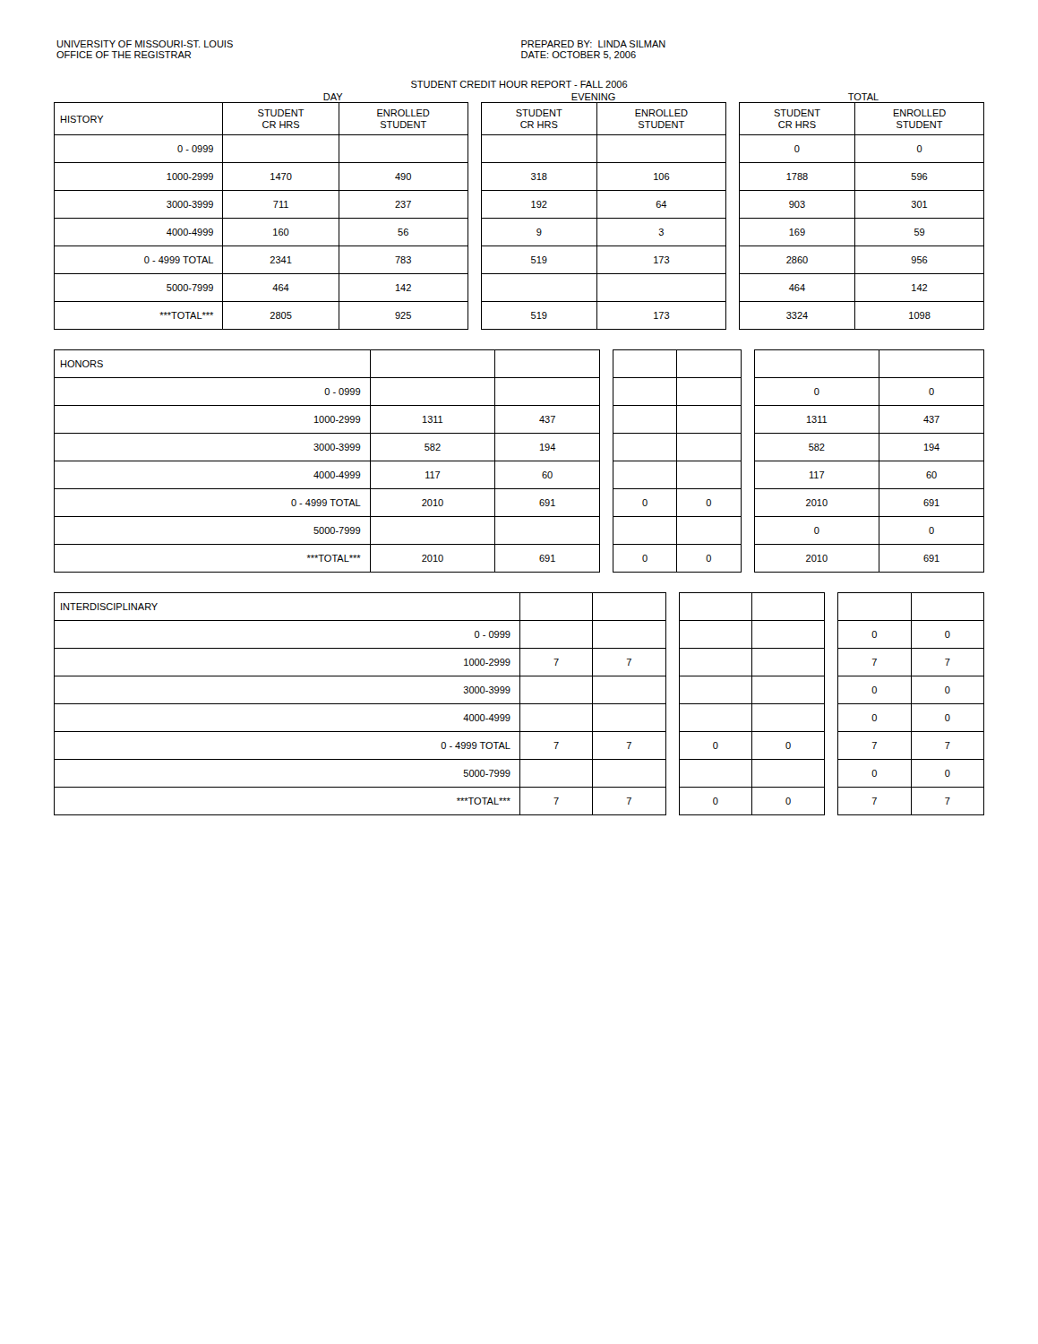| UNIVERSITY OF MISSOURI-ST. LOUIS OFFICE OF THE REGISTRAR | PREPARED BY: LINDA SILMAN DATE: OCTOBER 5, 2006 |
STUDENT CREDIT HOUR REPORT - FALL 2006
| | DAY | | EVENING | | TOTAL |
| HISTORY | STUDENT CR HRS | ENROLLED STUDENT | | STUDENT CR HRS | ENROLLED STUDENT | | STUDENT CR HRS | ENROLLED STUDENT |
| 0 - 0999 | | | | | | | 0 | 0 |
| 1000-2999 | 1470 | 490 | | 318 | 106 | | 1788 | 596 |
| 3000-3999 | 711 | 237 | | 192 | 64 | | 903 | 301 |
| 4000-4999 | 160 | 56 | | 9 | 3 | | 169 | 59 |
| 0 - 4999 TOTAL | 2341 | 783 | | 519 | 173 | | 2860 | 956 |
| 5000-7999 | 464 | 142 | | | | | 464 | 142 |
| ***TOTAL*** | 2805 | 925 | | 519 | 173 | | 3324 | 1098 |
| HONORS | | | | | | | | |
| 0 - 0999 | | | | | | | 0 | 0 |
| 1000-2999 | 1311 | 437 | | | | | 1311 | 437 |
| 3000-3999 | 582 | 194 | | | | | 582 | 194 |
| 4000-4999 | 117 | 60 | | | | | 117 | 60 |
| 0 - 4999 TOTAL | 2010 | 691 | | 0 | 0 | | 2010 | 691 |
| 5000-7999 | | | | | | | 0 | 0 |
| ***TOTAL*** | 2010 | 691 | | 0 | 0 | | 2010 | 691 |
| INTERDISCIPLINARY | | | | | | | | |
| 0 - 0999 | | | | | | | 0 | 0 |
| 1000-2999 | 7 | 7 | | | | | 7 | 7 |
| 3000-3999 | | | | | | | 0 | 0 |
| 4000-4999 | | | | | | | 0 | 0 |
| 0 - 4999 TOTAL | 7 | 7 | | 0 | 0 | | 7 | 7 |
| 5000-7999 | | | | | | | 0 | 0 |
| ***TOTAL*** | 7 | 7 | | 0 | 0 | | 7 | 7 |